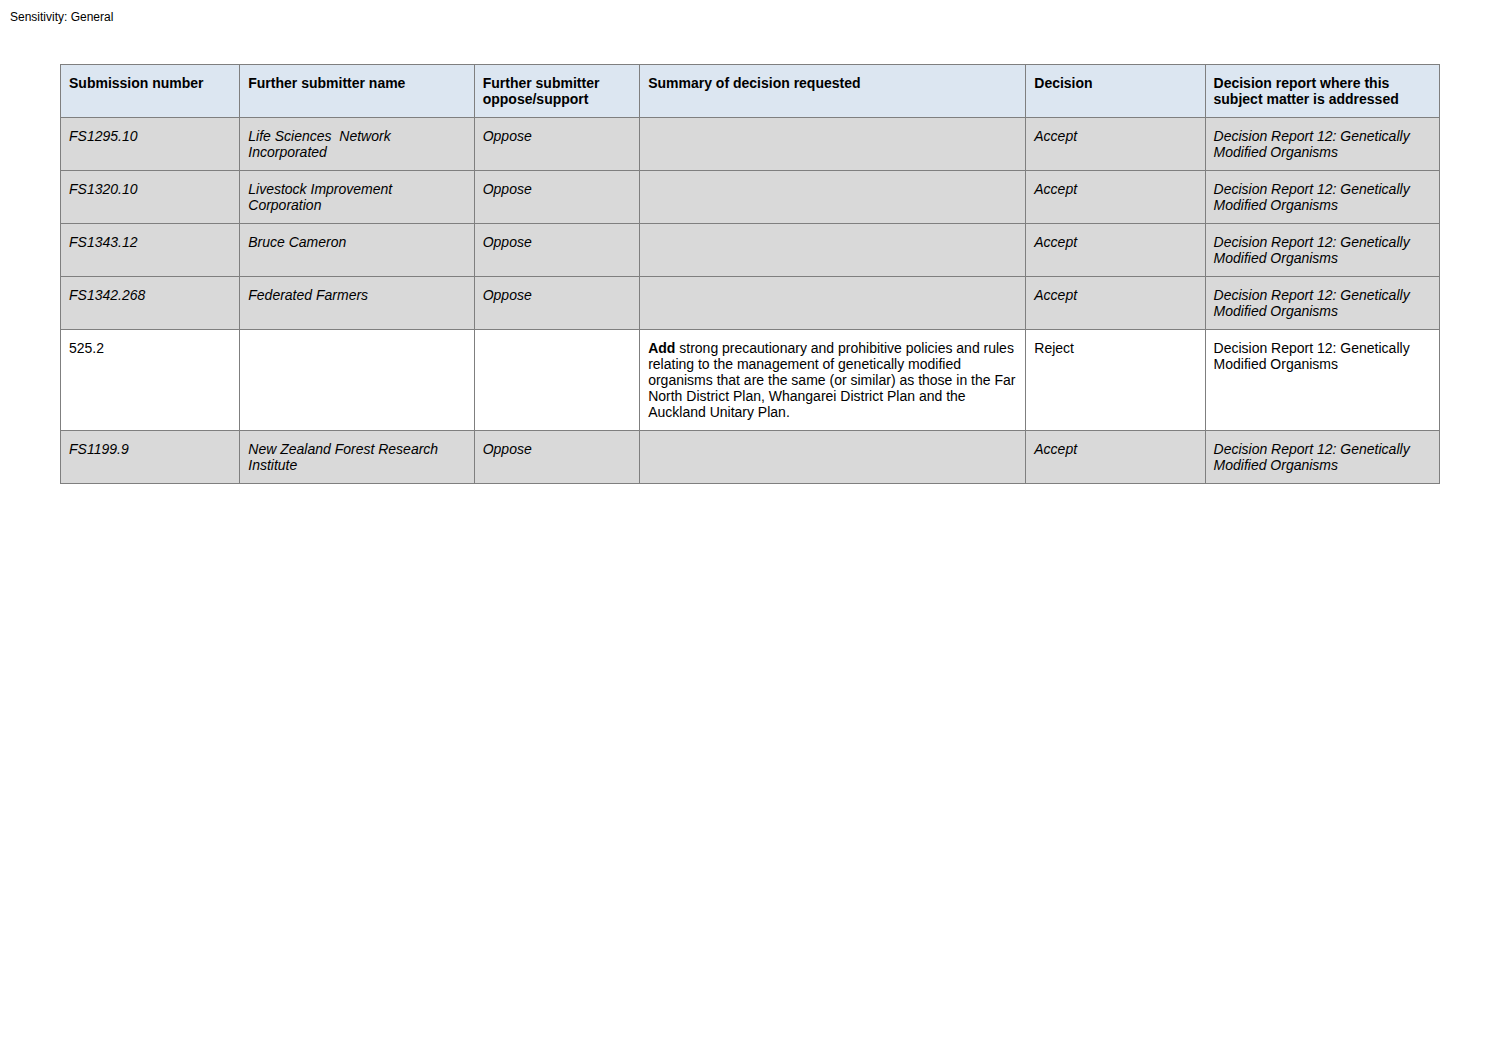Sensitivity: General
| Submission number | Further submitter name | Further submitter oppose/support | Summary of decision requested | Decision | Decision report where this subject matter is addressed |
| --- | --- | --- | --- | --- | --- |
| FS1295.10 | Life Sciences Network Incorporated | Oppose | | Accept | Decision Report 12: Genetically Modified Organisms |
| FS1320.10 | Livestock Improvement Corporation | Oppose | | Accept | Decision Report 12: Genetically Modified Organisms |
| FS1343.12 | Bruce Cameron | Oppose | | Accept | Decision Report 12: Genetically Modified Organisms |
| FS1342.268 | Federated Farmers | Oppose | | Accept | Decision Report 12: Genetically Modified Organisms |
| 525.2 | | | Add strong precautionary and prohibitive policies and rules relating to the management of genetically modified organisms that are the same (or similar) as those in the Far North District Plan, Whangarei District Plan and the Auckland Unitary Plan. | Reject | Decision Report 12: Genetically Modified Organisms |
| FS1199.9 | New Zealand Forest Research Institute | Oppose | | Accept | Decision Report 12: Genetically Modified Organisms |